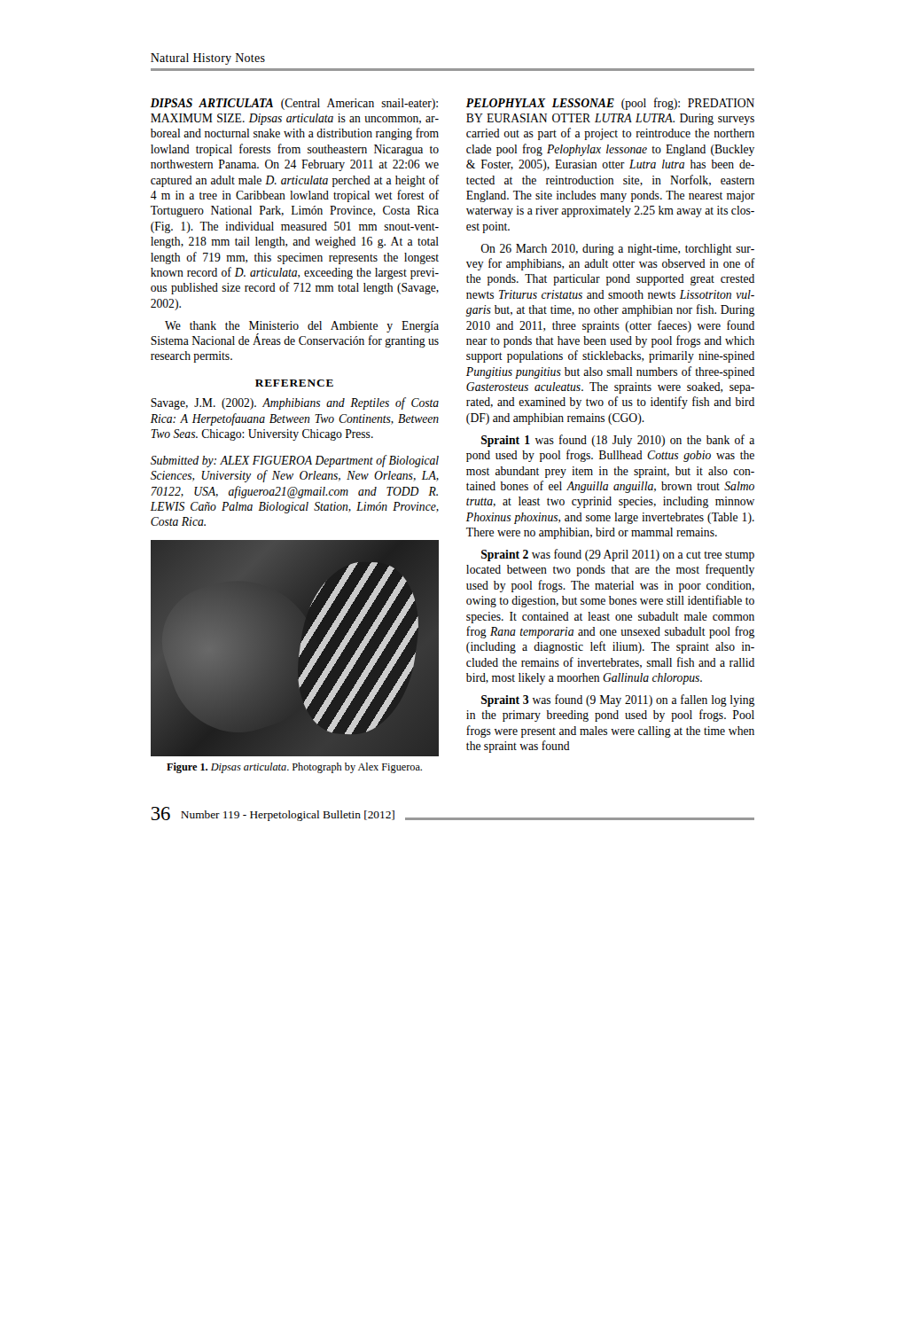Natural History Notes
DIPSAS ARTICULATA (Central American snail-eater): MAXIMUM SIZE. Dipsas articulata is an uncommon, arboreal and nocturnal snake with a distribution ranging from lowland tropical forests from southeastern Nicaragua to northwestern Panama. On 24 February 2011 at 22:06 we captured an adult male D. articulata perched at a height of 4 m in a tree in Caribbean lowland tropical wet forest of Tortuguero National Park, Limón Province, Costa Rica (Fig. 1). The individual measured 501 mm snout-vent-length, 218 mm tail length, and weighed 16 g. At a total length of 719 mm, this specimen represents the longest known record of D. articulata, exceeding the largest previous published size record of 712 mm total length (Savage, 2002).
We thank the Ministerio del Ambiente y Energía Sistema Nacional de Áreas de Conservación for granting us research permits.
REFERENCE
Savage, J.M. (2002). Amphibians and Reptiles of Costa Rica: A Herpetofauana Between Two Continents, Between Two Seas. Chicago: University Chicago Press.
Submitted by: ALEX FIGUEROA Department of Biological Sciences, University of New Orleans, New Orleans, LA, 70122, USA, afigueroa21@gmail.com and TODD R. LEWIS Caño Palma Biological Station, Limón Province, Costa Rica.
Figure 1. Dipsas articulata. Photograph by Alex Figueroa.
PELOPHYLAX LESSONAE (pool frog): PREDATION BY EURASIAN OTTER LUTRA LUTRA. During surveys carried out as part of a project to reintroduce the northern clade pool frog Pelophylax lessonae to England (Buckley & Foster, 2005), Eurasian otter Lutra lutra has been detected at the reintroduction site, in Norfolk, eastern England. The site includes many ponds. The nearest major waterway is a river approximately 2.25 km away at its closest point.
On 26 March 2010, during a night-time, torchlight survey for amphibians, an adult otter was observed in one of the ponds. That particular pond supported great crested newts Triturus cristatus and smooth newts Lissotriton vulgaris but, at that time, no other amphibian nor fish. During 2010 and 2011, three spraints (otter faeces) were found near to ponds that have been used by pool frogs and which support populations of sticklebacks, primarily nine-spined Pungitius pungitius but also small numbers of three-spined Gasterosteus aculeatus. The spraints were soaked, separated, and examined by two of us to identify fish and bird (DF) and amphibian remains (CGO).
Spraint 1 was found (18 July 2010) on the bank of a pond used by pool frogs. Bullhead Cottus gobio was the most abundant prey item in the spraint, but it also contained bones of eel Anguilla anguilla, brown trout Salmo trutta, at least two cyprinid species, including minnow Phoxinus phoxinus, and some large invertebrates (Table 1). There were no amphibian, bird or mammal remains.
Spraint 2 was found (29 April 2011) on a cut tree stump located between two ponds that are the most frequently used by pool frogs. The material was in poor condition, owing to digestion, but some bones were still identifiable to species. It contained at least one subadult male common frog Rana temporaria and one unsexed subadult pool frog (including a diagnostic left ilium). The spraint also included the remains of invertebrates, small fish and a rallid bird, most likely a moorhen Gallinula chloropus.
Spraint 3 was found (9 May 2011) on a fallen log lying in the primary breeding pond used by pool frogs. Pool frogs were present and males were calling at the time when the spraint was found
36 Number 119 - Herpetological Bulletin [2012]